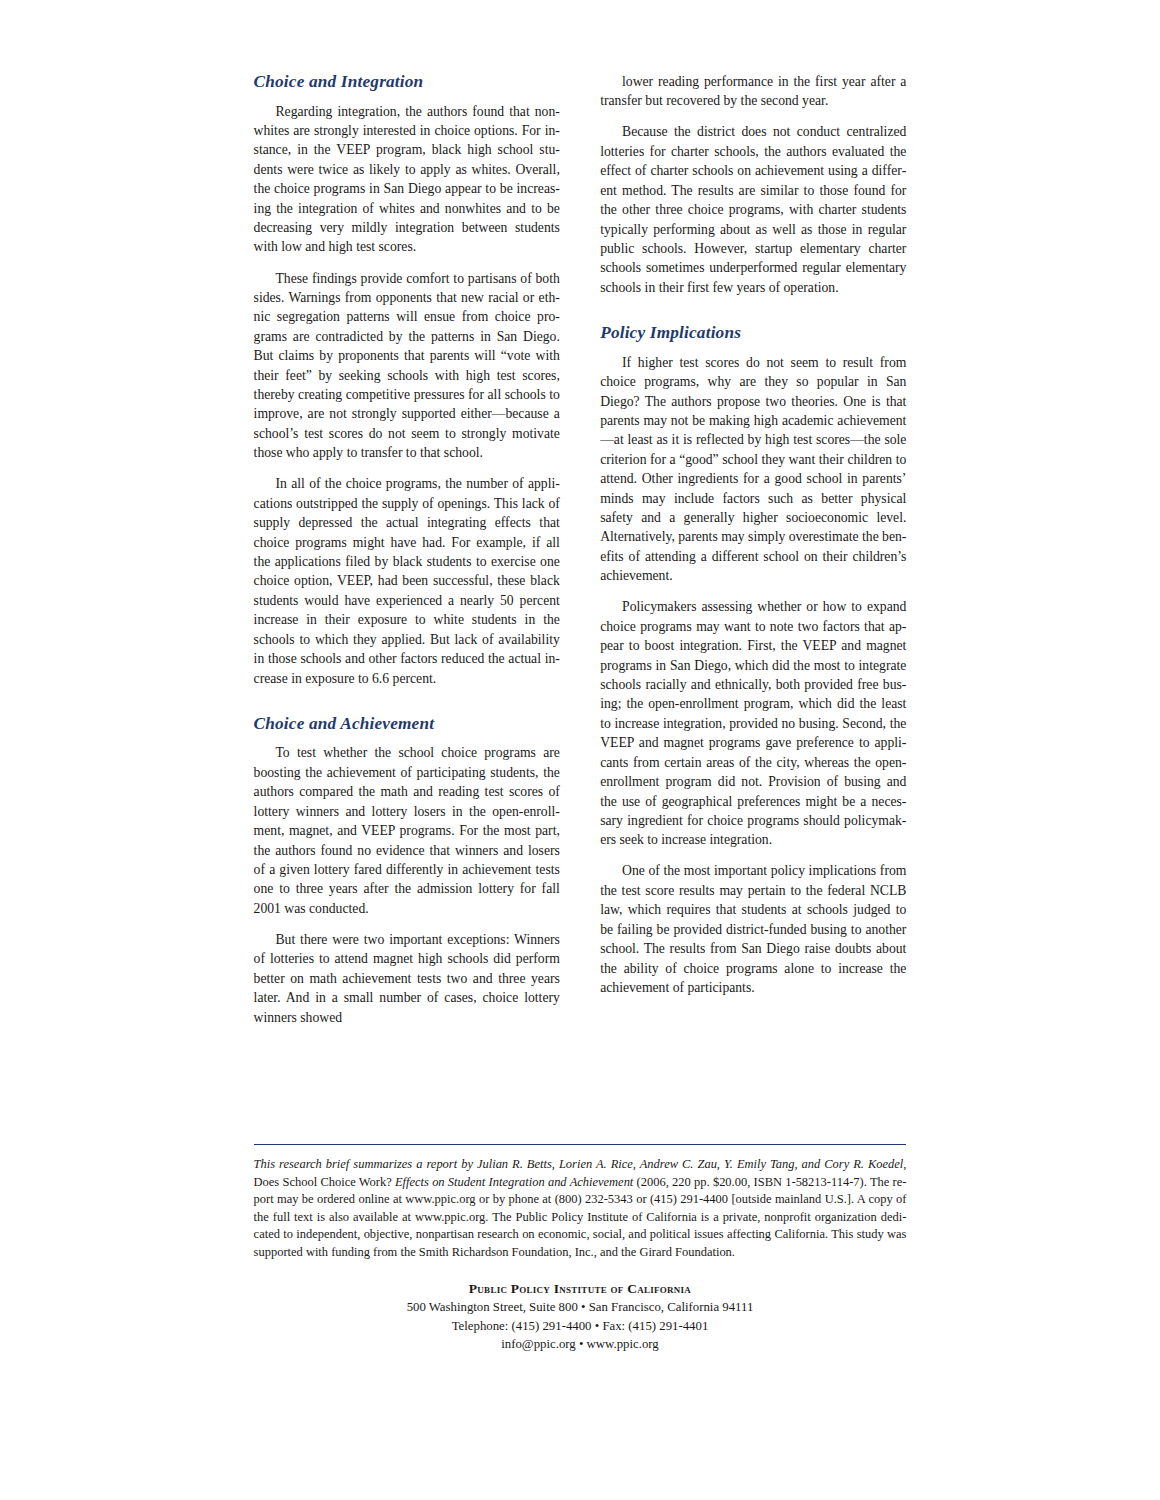Choice and Integration
Regarding integration, the authors found that non-whites are strongly interested in choice options. For instance, in the VEEP program, black high school students were twice as likely to apply as whites. Overall, the choice programs in San Diego appear to be increasing the integration of whites and nonwhites and to be decreasing very mildly integration between students with low and high test scores.
These findings provide comfort to partisans of both sides. Warnings from opponents that new racial or ethnic segregation patterns will ensue from choice programs are contradicted by the patterns in San Diego. But claims by proponents that parents will “vote with their feet” by seeking schools with high test scores, thereby creating competitive pressures for all schools to improve, are not strongly supported either—because a school’s test scores do not seem to strongly motivate those who apply to transfer to that school.
In all of the choice programs, the number of applications outstripped the supply of openings. This lack of supply depressed the actual integrating effects that choice programs might have had. For example, if all the applications filed by black students to exercise one choice option, VEEP, had been successful, these black students would have experienced a nearly 50 percent increase in their exposure to white students in the schools to which they applied. But lack of availability in those schools and other factors reduced the actual increase in exposure to 6.6 percent.
Choice and Achievement
To test whether the school choice programs are boosting the achievement of participating students, the authors compared the math and reading test scores of lottery winners and lottery losers in the open-enrollment, magnet, and VEEP programs. For the most part, the authors found no evidence that winners and losers of a given lottery fared differently in achievement tests one to three years after the admission lottery for fall 2001 was conducted.
But there were two important exceptions: Winners of lotteries to attend magnet high schools did perform better on math achievement tests two and three years later. And in a small number of cases, choice lottery winners showed
lower reading performance in the first year after a transfer but recovered by the second year.
Because the district does not conduct centralized lotteries for charter schools, the authors evaluated the effect of charter schools on achievement using a different method. The results are similar to those found for the other three choice programs, with charter students typically performing about as well as those in regular public schools. However, startup elementary charter schools sometimes underperformed regular elementary schools in their first few years of operation.
Policy Implications
If higher test scores do not seem to result from choice programs, why are they so popular in San Diego? The authors propose two theories. One is that parents may not be making high academic achievement—at least as it is reflected by high test scores—the sole criterion for a “good” school they want their children to attend. Other ingredients for a good school in parents’ minds may include factors such as better physical safety and a generally higher socioeconomic level. Alternatively, parents may simply overestimate the benefits of attending a different school on their children’s achievement.
Policymakers assessing whether or how to expand choice programs may want to note two factors that appear to boost integration. First, the VEEP and magnet programs in San Diego, which did the most to integrate schools racially and ethnically, both provided free busing; the open-enrollment program, which did the least to increase integration, provided no busing. Second, the VEEP and magnet programs gave preference to applicants from certain areas of the city, whereas the open-enrollment program did not. Provision of busing and the use of geographical preferences might be a necessary ingredient for choice programs should policymakers seek to increase integration.
One of the most important policy implications from the test score results may pertain to the federal NCLB law, which requires that students at schools judged to be failing be provided district-funded busing to another school. The results from San Diego raise doubts about the ability of choice programs alone to increase the achievement of participants.
This research brief summarizes a report by Julian R. Betts, Lorien A. Rice, Andrew C. Zau, Y. Emily Tang, and Cory R. Koedel, Does School Choice Work? Effects on Student Integration and Achievement (2006, 220 pp. $20.00, ISBN 1-58213-114-7). The report may be ordered online at www.ppic.org or by phone at (800) 232-5343 or (415) 291-4400 [outside mainland U.S.]. A copy of the full text is also available at www.ppic.org. The Public Policy Institute of California is a private, nonprofit organization dedicated to independent, objective, nonpartisan research on economic, social, and political issues affecting California. This study was supported with funding from the Smith Richardson Foundation, Inc., and the Girard Foundation.
Public Policy Institute of California
500 Washington Street, Suite 800 • San Francisco, California 94111
Telephone: (415) 291-4400 • Fax: (415) 291-4401
info@ppic.org • www.ppic.org